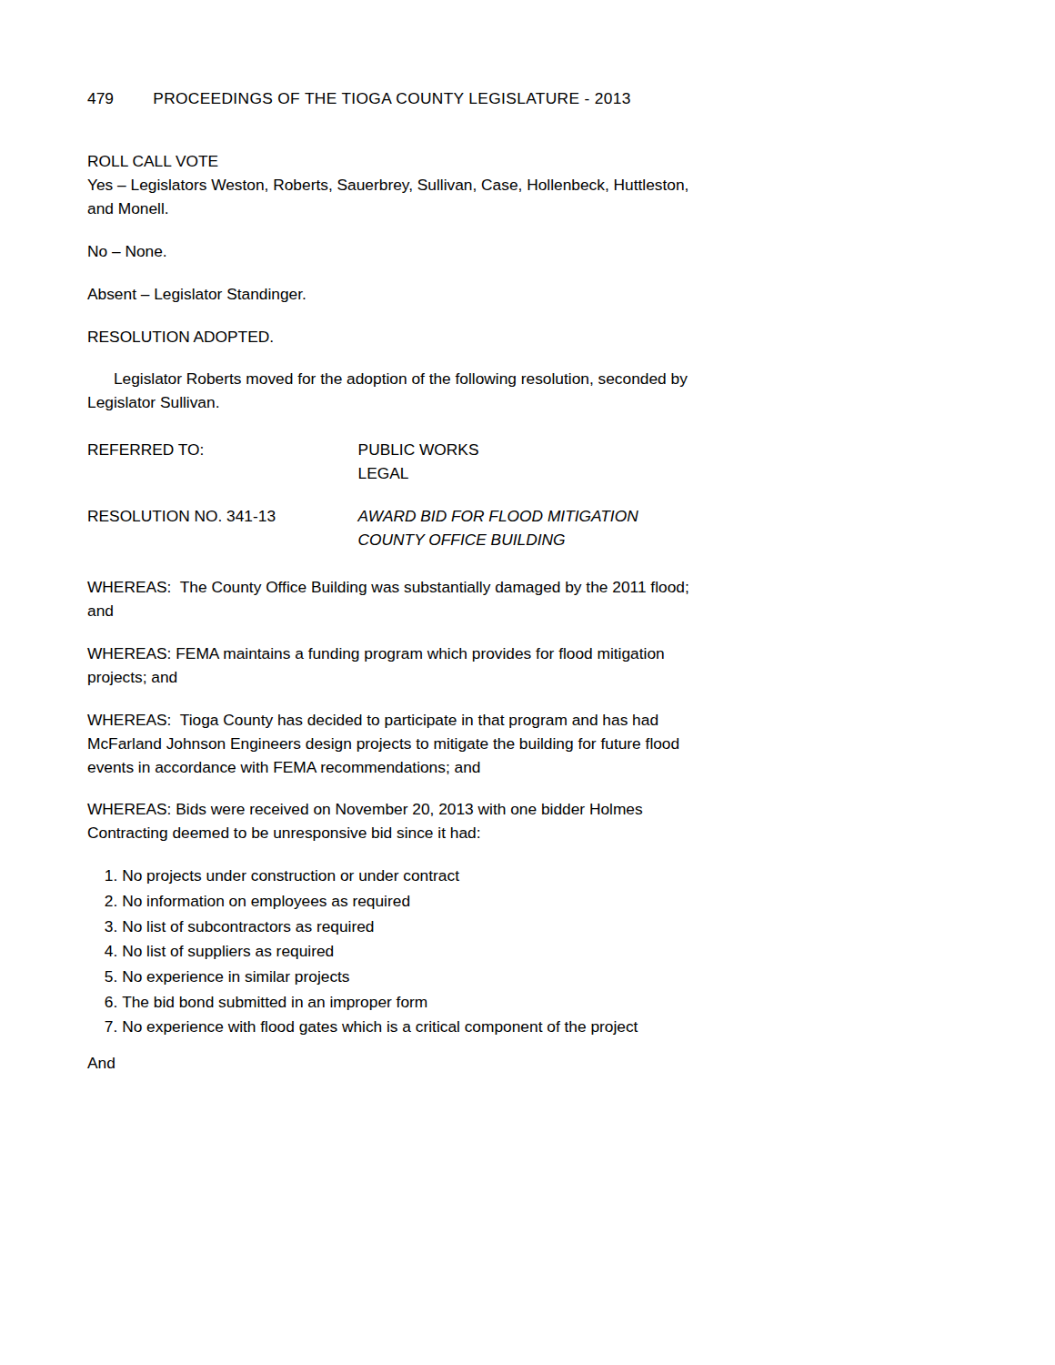479 PROCEEDINGS OF THE TIOGA COUNTY LEGISLATURE - 2013
ROLL CALL VOTE
Yes – Legislators Weston, Roberts, Sauerbrey, Sullivan, Case, Hollenbeck, Huttleston, and Monell.
No – None.
Absent – Legislator Standinger.
RESOLUTION ADOPTED.
Legislator Roberts moved for the adoption of the following resolution, seconded by Legislator Sullivan.
REFERRED TO:
PUBLIC WORKS
LEGAL
RESOLUTION NO. 341-13
AWARD BID FOR FLOOD MITIGATION
COUNTY OFFICE BUILDING
WHEREAS: The County Office Building was substantially damaged by the 2011 flood; and
WHEREAS: FEMA maintains a funding program which provides for flood mitigation projects; and
WHEREAS: Tioga County has decided to participate in that program and has had McFarland Johnson Engineers design projects to mitigate the building for future flood events in accordance with FEMA recommendations; and
WHEREAS: Bids were received on November 20, 2013 with one bidder Holmes Contracting deemed to be unresponsive bid since it had:
No projects under construction or under contract
No information on employees as required
No list of subcontractors as required
No list of suppliers as required
No experience in similar projects
The bid bond submitted in an improper form
No experience with flood gates which is a critical component of the project
And